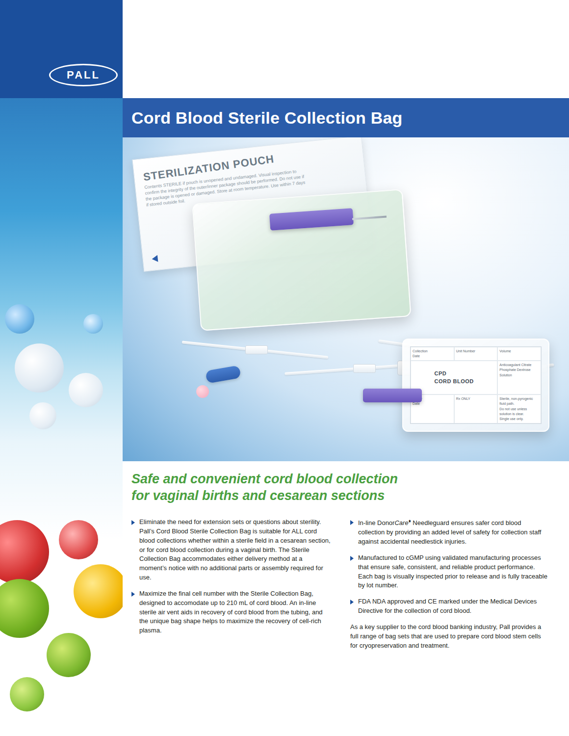PALL
Medical
Cord Blood Sterile Collection Bag
STERILIZATION POUCH
Contents STERILE if pouch is unopened and undamaged. Visual inspection to confirm the integrity of the outer/inner package should be performed. Do not use if the package is opened or damaged. Store at room temperature. Use within 7 days if stored outside foil.
Collection
Date
Unit Number
Volume
CPD
CORD BLOOD
Anticoagulant Citrate
Phosphate Dextrose
Solution
Expiry
Date
Rx ONLY
Sterile, non-pyrogenic fluid path.
Do not use unless solution is clear.
Single use only.
Safe and convenient cord blood collection
for vaginal births and cesarean sections
Eliminate the need for extension sets or questions about sterility. Pall’s Cord Blood Sterile Collection Bag is suitable for ALL cord blood collections whether within a sterile field in a cesarean section, or for cord blood collection during a vaginal birth. The Sterile Collection Bag accommodates either delivery method at a moment’s notice with no additional parts or assembly required for use.
Maximize the final cell number with the Sterile Collection Bag, designed to accomodate up to 210 mL of cord blood. An in-line sterile air vent aids in recovery of cord blood from the tubing, and the unique bag shape helps to maximize the recovery of cell-rich plasma.
In-line DonorCare♦ Needleguard ensures safer cord blood collection by providing an added level of safety for collection staff against accidental needlestick injuries.
Manufactured to cGMP using validated manufacturing processes that ensure safe, consistent, and reliable product performance. Each bag is visually inspected prior to release and is fully traceable by lot number.
FDA NDA approved and CE marked under the Medical Devices Directive for the collection of cord blood.
As a key supplier to the cord blood banking industry, Pall provides a full range of bag sets that are used to prepare cord blood stem cells for cryopreservation and treatment.